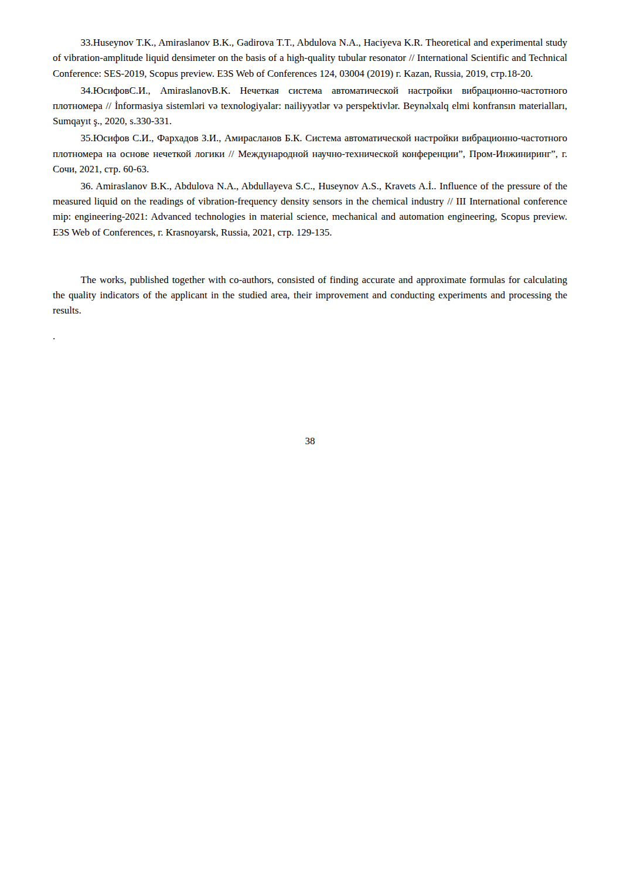33.Huseynov T.K., Amiraslanov B.K., Gadirova T.T., Abdulova N.A., Haciyeva K.R. Theoretical and experimental study of vibration-amplitude liquid densimeter on the basis of a high-quality tubular resonator // International Scientific and Technical Conference: SES-2019, Scopus preview. E3S Web of Conferences 124, 03004 (2019) г. Kazan, Russia, 2019, стр.18-20.
34.ЮсифовС.И., AmiraslanovB.K. Нечеткая система автоматической настройки вибрационно-частотного плотномера // İnformasiya sistemləri və texnologiyalar: nailiyyətlər və perspektivlər. Beynəlxalq elmi konfransın materialları, Sumqayıt ş., 2020, s.330-331.
35.Юсифов С.И., Фархадов З.И., Амирасланов Б.К. Система автоматической настройки вибрационно-частотного плотномера на основе нечеткой логики // Международной научно-технической конференции”, Пром-Инжиниринг”, г. Сочи, 2021, стр. 60-63.
36. Amiraslanov B.K., Abdulova N.A., Abdullayeva S.C., Huseynov A.S., Kravets A.İ.. Influence of the pressure of the measured liquid on the readings of vibration-frequency density sensors in the chemical industry // III International conference mip: engineering-2021: Advanced technologies in material science, mechanical and automation engineering, Scopus preview. E3S Web of Conferences, г. Krasnoyarsk, Russia, 2021, стр. 129-135.
The works, published together with co-authors, consisted of finding accurate and approximate formulas for calculating the quality indicators of the applicant in the studied area, their improvement and conducting experiments and processing the results.
.
38